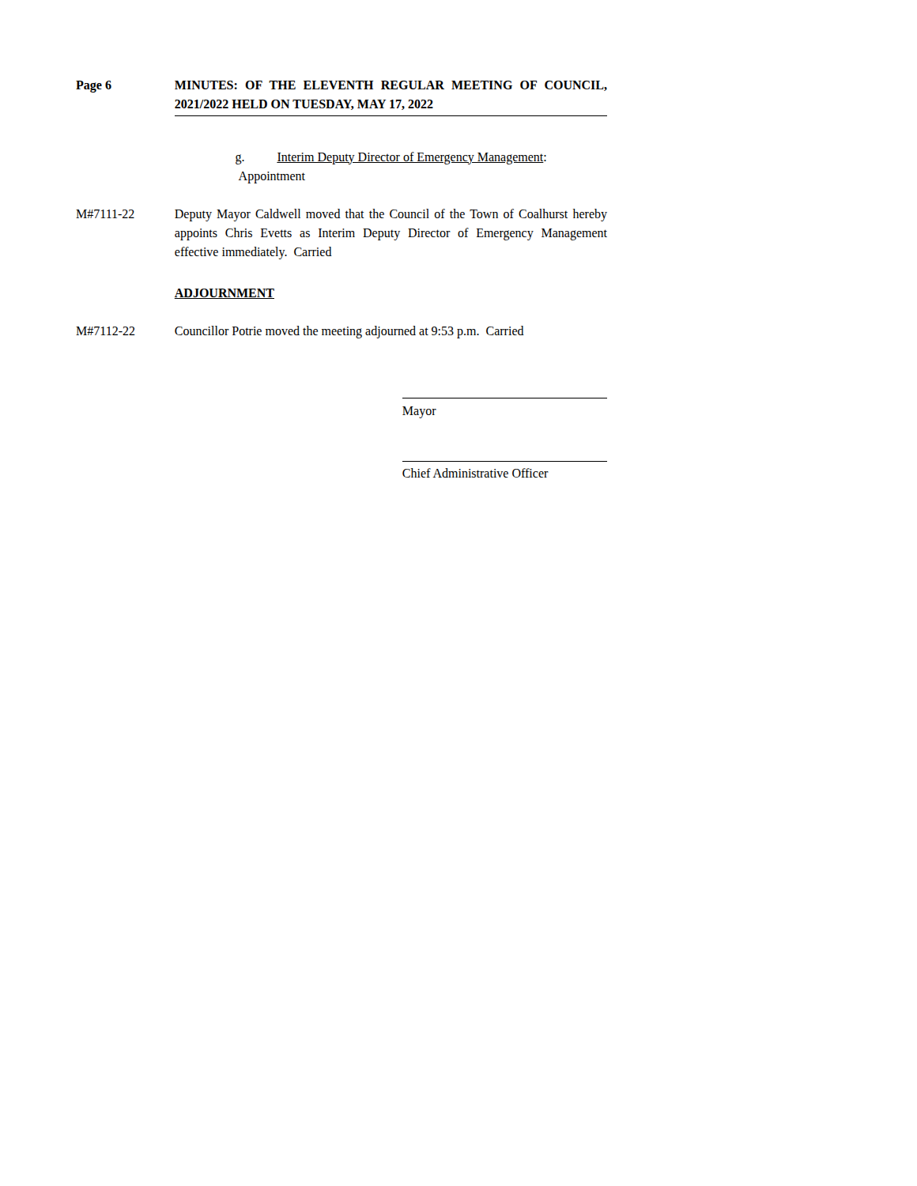Page 6
MINUTES: OF THE ELEVENTH REGULAR MEETING OF COUNCIL, 2021/2022 HELD ON TUESDAY, MAY 17, 2022
g. Interim Deputy Director of Emergency Management: Appointment
M#7111-22
Deputy Mayor Caldwell moved that the Council of the Town of Coalhurst hereby appoints Chris Evetts as Interim Deputy Director of Emergency Management effective immediately. Carried
ADJOURNMENT
M#7112-22
Councillor Potrie moved the meeting adjourned at 9:53 p.m. Carried
Mayor
Chief Administrative Officer